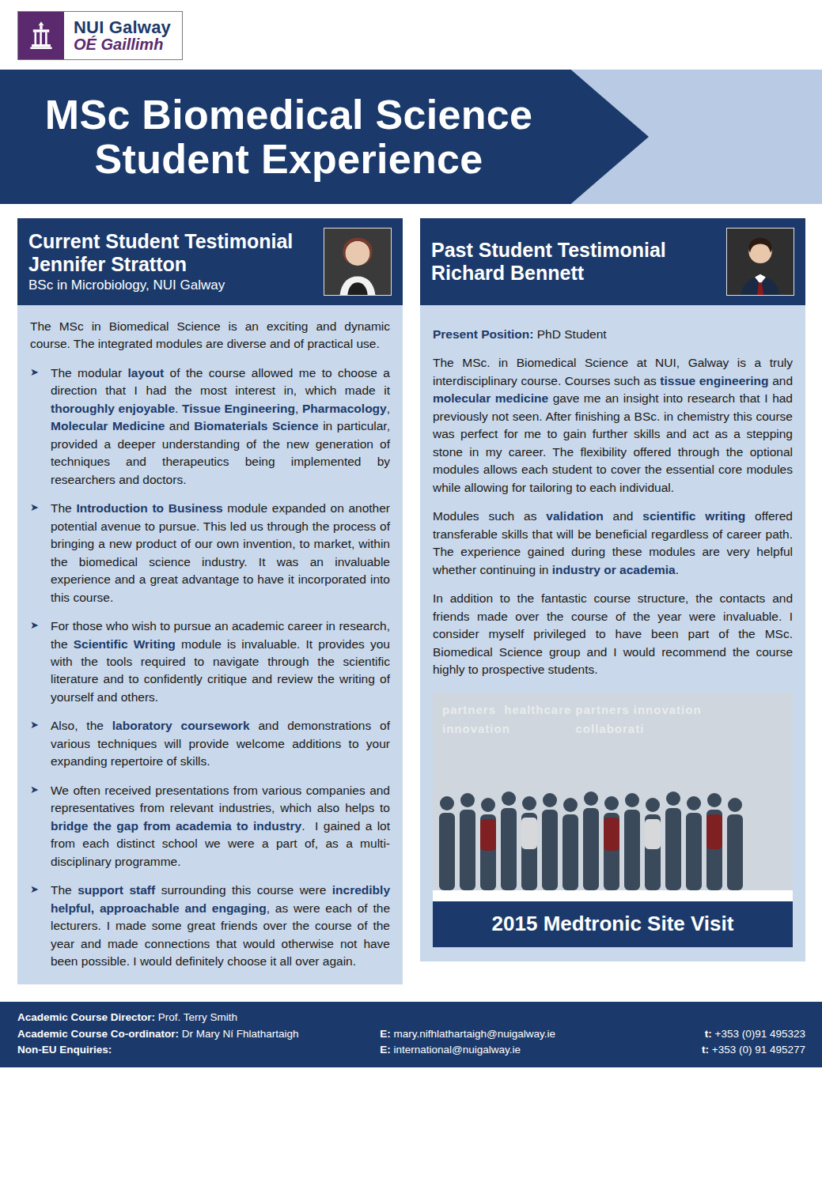NUI Galway OÉ Gaillimh
MSc Biomedical Science
Student Experience
Current Student Testimonial
Jennifer Stratton
BSc in Microbiology, NUI Galway
The MSc in Biomedical Science is an exciting and dynamic course. The integrated modules are diverse and of practical use.
The modular layout of the course allowed me to choose a direction that I had the most interest in, which made it thoroughly enjoyable. Tissue Engineering, Pharmacology, Molecular Medicine and Biomaterials Science in particular, provided a deeper understanding of the new generation of techniques and therapeutics being implemented by researchers and doctors.
The Introduction to Business module expanded on another potential avenue to pursue. This led us through the process of bringing a new product of our own invention, to market, within the biomedical science industry. It was an invaluable experience and a great advantage to have it incorporated into this course.
For those who wish to pursue an academic career in research, the Scientific Writing module is invaluable. It provides you with the tools required to navigate through the scientific literature and to confidently critique and review the writing of yourself and others.
Also, the laboratory coursework and demonstrations of various techniques will provide welcome additions to your expanding repertoire of skills.
We often received presentations from various companies and representatives from relevant industries, which also helps to bridge the gap from academia to industry. I gained a lot from each distinct school we were a part of, as a multi-disciplinary programme.
The support staff surrounding this course were incredibly helpful, approachable and engaging, as were each of the lecturers. I made some great friends over the course of the year and made connections that would otherwise not have been possible. I would definitely choose it all over again.
Past Student Testimonial
Richard Bennett
Present Position: PhD Student
The MSc. in Biomedical Science at NUI, Galway is a truly interdisciplinary course. Courses such as tissue engineering and molecular medicine gave me an insight into research that I had previously not seen. After finishing a BSc. in chemistry this course was perfect for me to gain further skills and act as a stepping stone in my career. The flexibility offered through the optional modules allows each student to cover the essential core modules while allowing for tailoring to each individual.
Modules such as validation and scientific writing offered transferable skills that will be beneficial regardless of career path. The experience gained during these modules are very helpful whether continuing in industry or academia.
In addition to the fantastic course structure, the contacts and friends made over the course of the year were invaluable. I consider myself privileged to have been part of the MSc. Biomedical Science group and I would recommend the course highly to prospective students.
partners healthcare partners innovation
innovation collaborati
2015 Medtronic Site Visit
| Academic Course Director: Prof. Terry Smith | | |
| Academic Course Co-ordinator: Dr Mary Ní Fhlathartaigh | E: mary.nifhlathartaigh@nuigalway.ie | t: +353 (0)91 495323 |
| Non-EU Enquiries: | E: international@nuigalway.ie | t: +353 (0) 91 495277 |